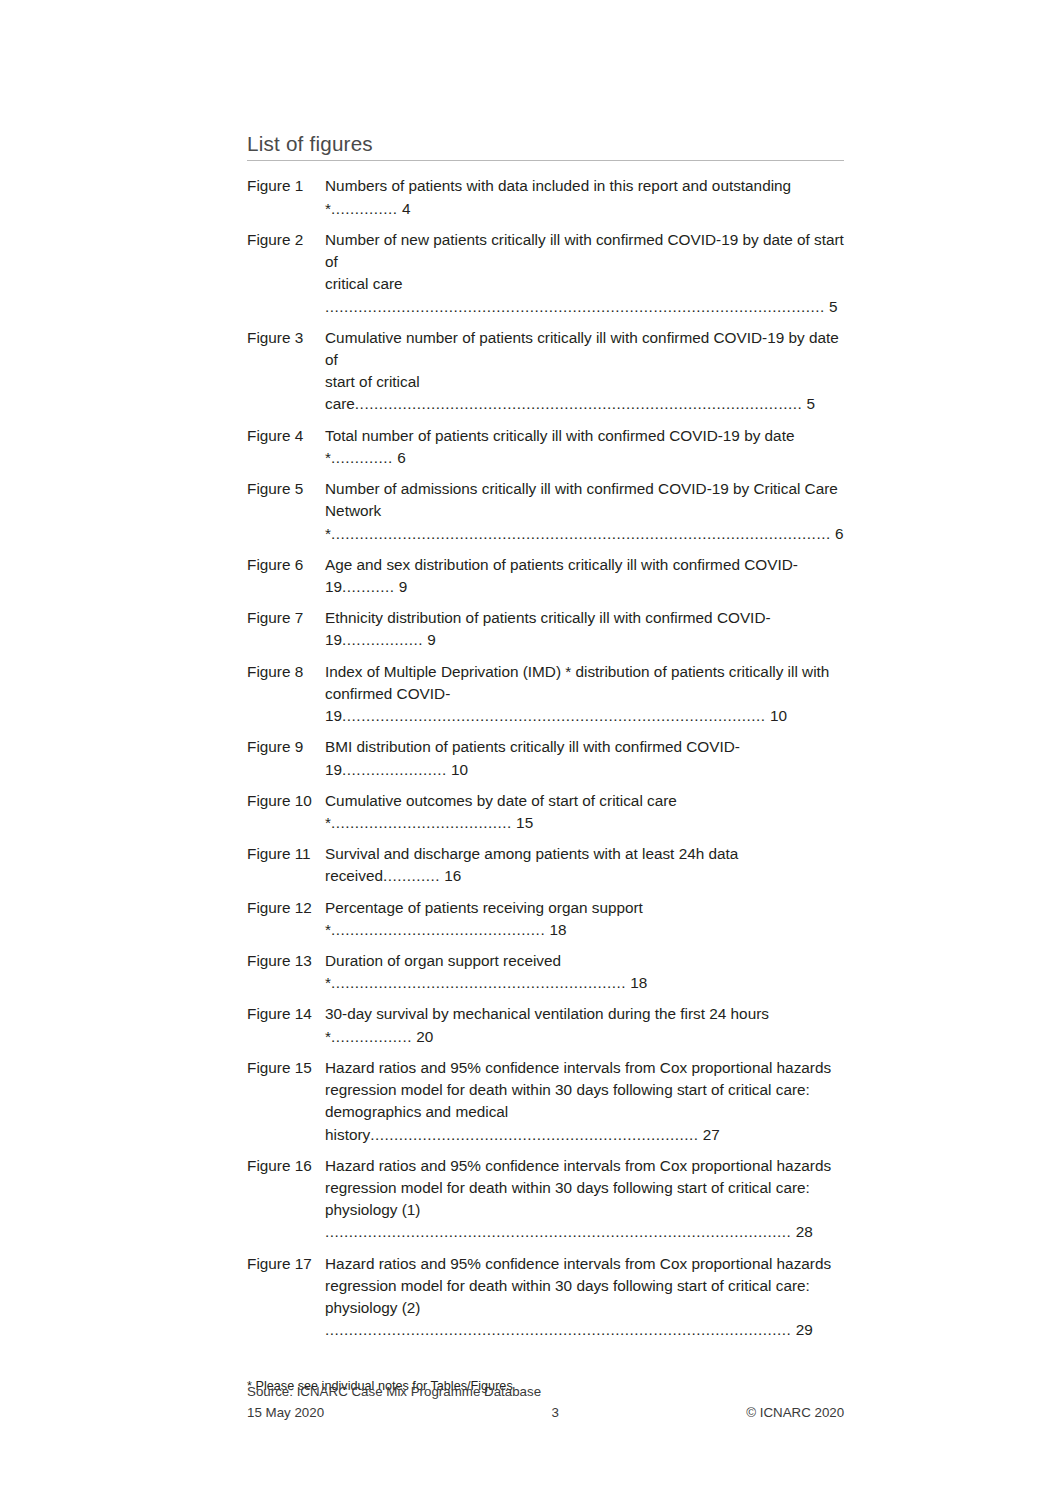List of figures
| Figure 1 | Numbers of patients with data included in this report and outstanding * .............. 4 |
| Figure 2 | Number of new patients critically ill with confirmed COVID-19 by date of start of critical care ......................................................................................................... 5 |
| Figure 3 | Cumulative number of patients critically ill with confirmed COVID-19 by date of start of critical care .............................................................................................. 5 |
| Figure 4 | Total number of patients critically ill with confirmed COVID-19 by date * ............. 6 |
| Figure 5 | Number of admissions critically ill with confirmed COVID-19 by Critical Care Network * ......................................................................................................... 6 |
| Figure 6 | Age and sex distribution of patients critically ill with confirmed COVID-19 ........... 9 |
| Figure 7 | Ethnicity distribution of patients critically ill with confirmed COVID-19 ................. 9 |
| Figure 8 | Index of Multiple Deprivation (IMD) * distribution of patients critically ill with confirmed COVID-19 ......................................................................................... 10 |
| Figure 9 | BMI distribution of patients critically ill with confirmed COVID-19 ...................... 10 |
| Figure 10 | Cumulative outcomes by date of start of critical care * ...................................... 15 |
| Figure 11 | Survival and discharge among patients with at least 24h data received ............ 16 |
| Figure 12 | Percentage of patients receiving organ support * ............................................. 18 |
| Figure 13 | Duration of organ support received * .............................................................. 18 |
| Figure 14 | 30-day survival by mechanical ventilation during the first 24 hours * ................. 20 |
| Figure 15 | Hazard ratios and 95% confidence intervals from Cox proportional hazards regression model for death within 30 days following start of critical care: demographics and medical history ..................................................................... 27 |
| Figure 16 | Hazard ratios and 95% confidence intervals from Cox proportional hazards regression model for death within 30 days following start of critical care: physiology (1) .................................................................................................. 28 |
| Figure 17 | Hazard ratios and 95% confidence intervals from Cox proportional hazards regression model for death within 30 days following start of critical care: physiology (2) .................................................................................................. 29 |
* Please see individual notes for Tables/Figures
Source: ICNARC Case Mix Programme Database
15 May 2020 3 © ICNARC 2020